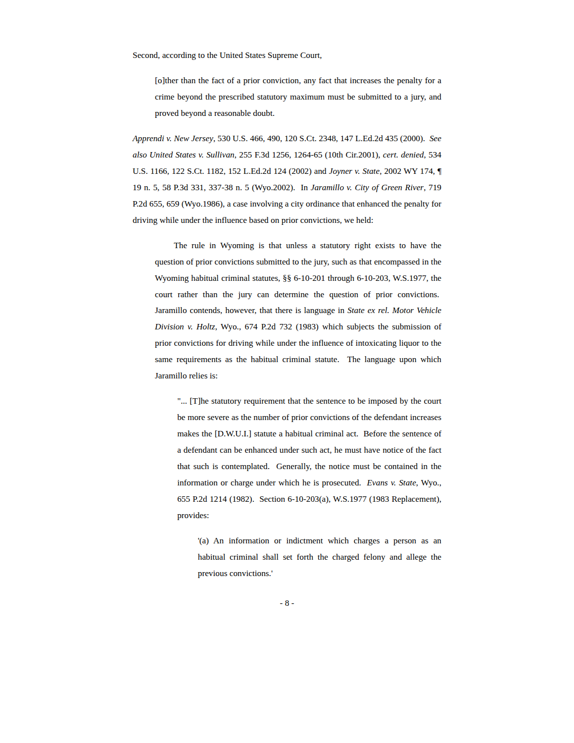Second, according to the United States Supreme Court,
[o]ther than the fact of a prior conviction, any fact that increases the penalty for a crime beyond the prescribed statutory maximum must be submitted to a jury, and proved beyond a reasonable doubt.
Apprendi v. New Jersey, 530 U.S. 466, 490, 120 S.Ct. 2348, 147 L.Ed.2d 435 (2000). See also United States v. Sullivan, 255 F.3d 1256, 1264-65 (10th Cir.2001), cert. denied, 534 U.S. 1166, 122 S.Ct. 1182, 152 L.Ed.2d 124 (2002) and Joyner v. State, 2002 WY 174, ¶ 19 n. 5, 58 P.3d 331, 337-38 n. 5 (Wyo.2002). In Jaramillo v. City of Green River, 719 P.2d 655, 659 (Wyo.1986), a case involving a city ordinance that enhanced the penalty for driving while under the influence based on prior convictions, we held:
The rule in Wyoming is that unless a statutory right exists to have the question of prior convictions submitted to the jury, such as that encompassed in the Wyoming habitual criminal statutes, §§ 6-10-201 through 6-10-203, W.S.1977, the court rather than the jury can determine the question of prior convictions. Jaramillo contends, however, that there is language in State ex rel. Motor Vehicle Division v. Holtz, Wyo., 674 P.2d 732 (1983) which subjects the submission of prior convictions for driving while under the influence of intoxicating liquor to the same requirements as the habitual criminal statute. The language upon which Jaramillo relies is:
"... [T]he statutory requirement that the sentence to be imposed by the court be more severe as the number of prior convictions of the defendant increases makes the [D.W.U.I.] statute a habitual criminal act. Before the sentence of a defendant can be enhanced under such act, he must have notice of the fact that such is contemplated. Generally, the notice must be contained in the information or charge under which he is prosecuted. Evans v. State, Wyo., 655 P.2d 1214 (1982). Section 6-10-203(a), W.S.1977 (1983 Replacement), provides:
'(a) An information or indictment which charges a person as an habitual criminal shall set forth the charged felony and allege the previous convictions.'
- 8 -